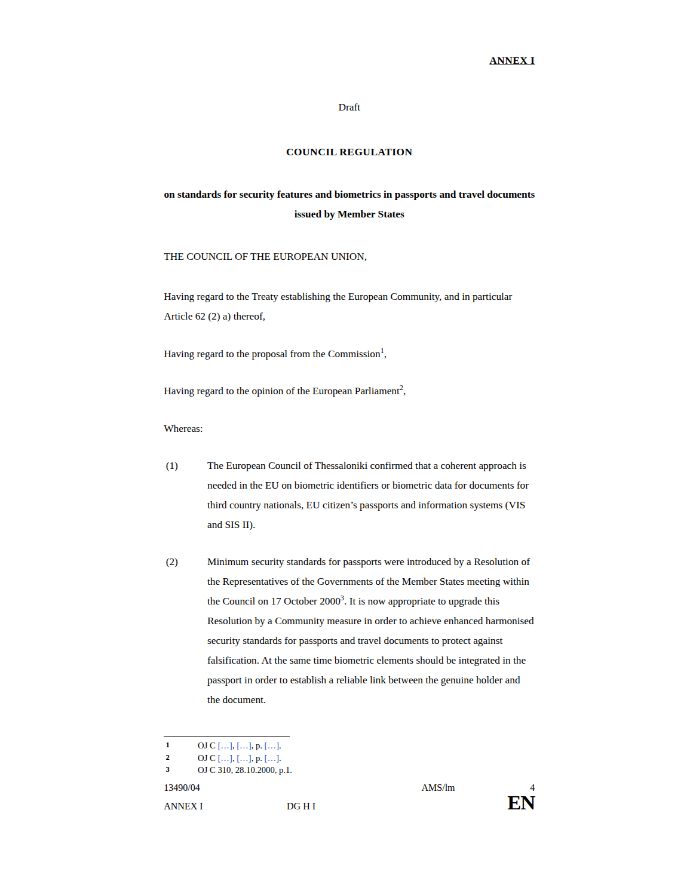ANNEX I
Draft
COUNCIL REGULATION
on standards for security features and biometrics in passports and travel documents issued by Member States
THE COUNCIL OF THE EUROPEAN UNION,
Having regard to the Treaty establishing the European Community, and in particular Article 62 (2) a) thereof,
Having regard to the proposal from the Commission1,
Having regard to the opinion of the European Parliament2,
Whereas:
(1) The European Council of Thessaloniki confirmed that a coherent approach is needed in the EU on biometric identifiers or biometric data for documents for third country nationals, EU citizen’s passports and information systems (VIS and SIS II).
(2) Minimum security standards for passports were introduced by a Resolution of the Representatives of the Governments of the Member States meeting within the Council on 17 October 20003. It is now appropriate to upgrade this Resolution by a Community measure in order to achieve enhanced harmonised security standards for passports and travel documents to protect against falsification. At the same time biometric elements should be integrated in the passport in order to establish a reliable link between the genuine holder and the document.
| 1 | OJ C […] , […] , p. […] . |
| 2 | OJ C […] , […] , p. […] . |
| 3 | OJ C 310, 28.10.2000, p.1. |
| 13490/04 | | AMS/lm | 4 |
| ANNEX I | DG H I | | EN |